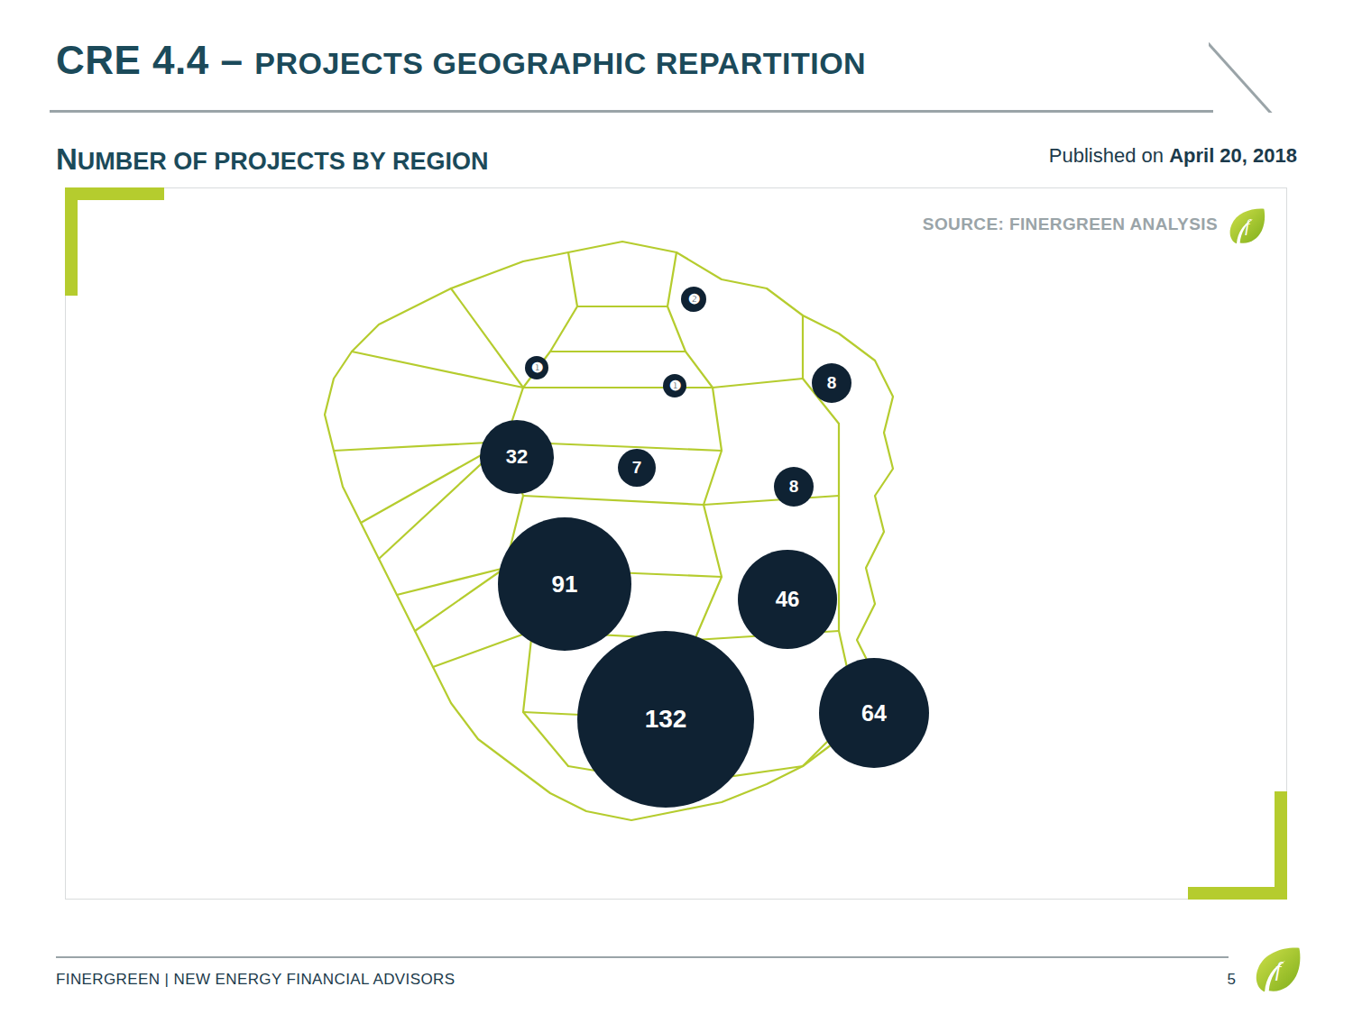CRE 4.4 – PROJECTS GEOGRAPHIC REPARTITION
NUMBER OF PROJECTS BY REGION
Published on April 20, 2018
SOURCE: FINERGREEN ANALYSIS
f
❷
❶
❶
8
32
7
8
91
46
132
64
FINERGREEN | NEW ENERGY FINANCIAL ADVISORS
5
f